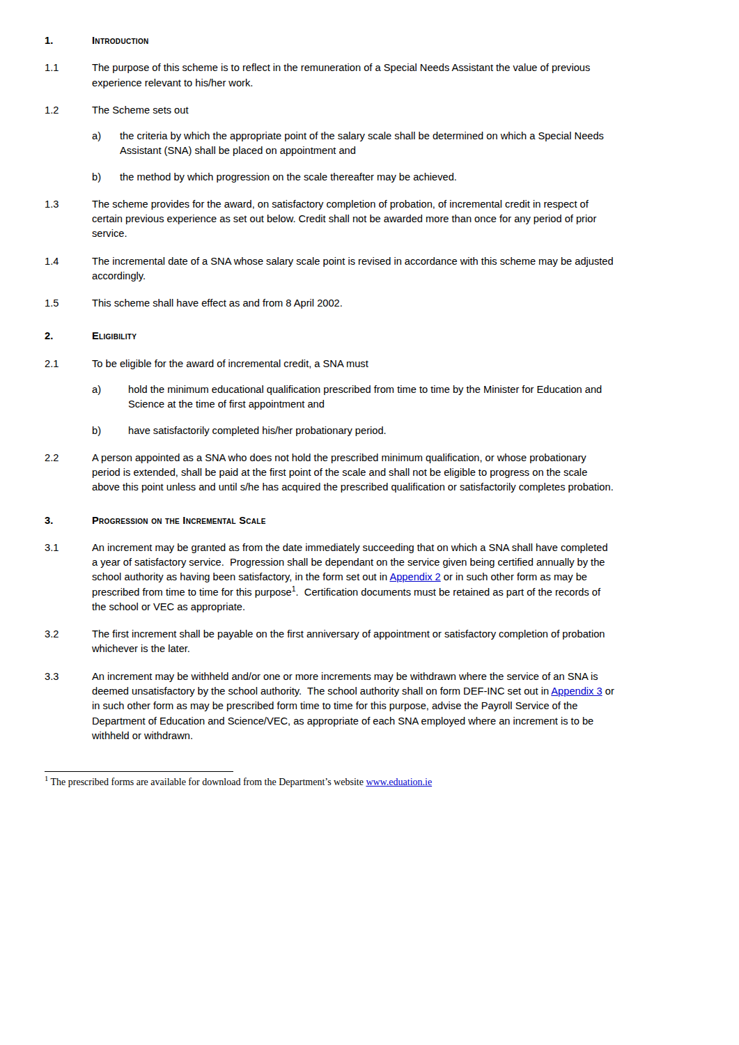1.
Introduction
1.1
The purpose of this scheme is to reflect in the remuneration of a Special Needs Assistant the value of previous experience relevant to his/her work.
1.2
The Scheme sets out
a) the criteria by which the appropriate point of the salary scale shall be determined on which a Special Needs Assistant (SNA) shall be placed on appointment and
b) the method by which progression on the scale thereafter may be achieved.
1.3
The scheme provides for the award, on satisfactory completion of probation, of incremental credit in respect of certain previous experience as set out below. Credit shall not be awarded more than once for any period of prior service.
1.4
The incremental date of a SNA whose salary scale point is revised in accordance with this scheme may be adjusted accordingly.
1.5
This scheme shall have effect as and from 8 April 2002.
2.
Eligibility
2.1
To be eligible for the award of incremental credit, a SNA must
a) hold the minimum educational qualification prescribed from time to time by the Minister for Education and Science at the time of first appointment and
b) have satisfactorily completed his/her probationary period.
2.2
A person appointed as a SNA who does not hold the prescribed minimum qualification, or whose probationary period is extended, shall be paid at the first point of the scale and shall not be eligible to progress on the scale above this point unless and until s/he has acquired the prescribed qualification or satisfactorily completes probation.
3.
Progression on the Incremental Scale
3.1
An increment may be granted as from the date immediately succeeding that on which a SNA shall have completed a year of satisfactory service. Progression shall be dependant on the service given being certified annually by the school authority as having been satisfactory, in the form set out in Appendix 2 or in such other form as may be prescribed from time to time for this purpose1. Certification documents must be retained as part of the records of the school or VEC as appropriate.
3.2
The first increment shall be payable on the first anniversary of appointment or satisfactory completion of probation whichever is the later.
3.3
An increment may be withheld and/or one or more increments may be withdrawn where the service of an SNA is deemed unsatisfactory by the school authority. The school authority shall on form DEF-INC set out in Appendix 3 or in such other form as may be prescribed form time to time for this purpose, advise the Payroll Service of the Department of Education and Science/VEC, as appropriate of each SNA employed where an increment is to be withheld or withdrawn.
1 The prescribed forms are available for download from the Department’s website www.eduation.ie